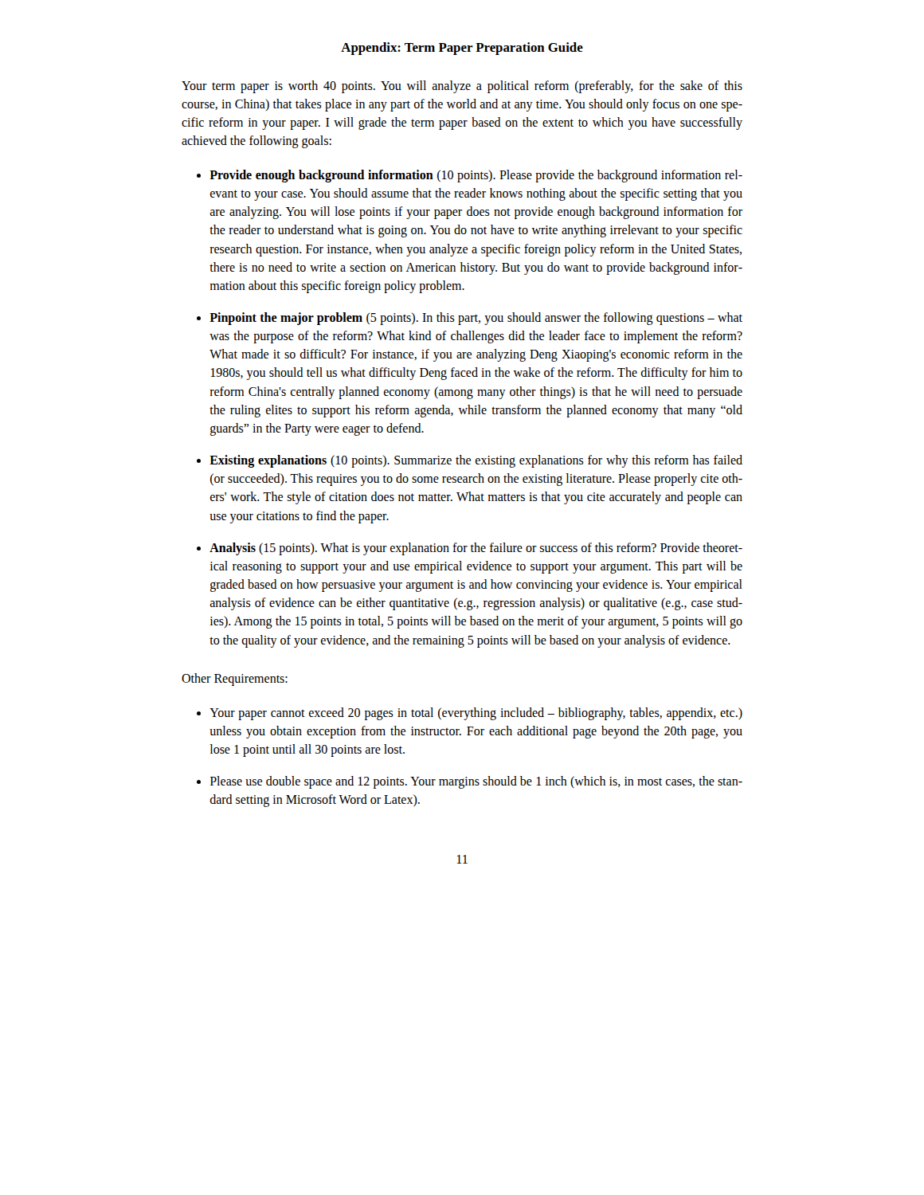Appendix: Term Paper Preparation Guide
Your term paper is worth 40 points. You will analyze a political reform (preferably, for the sake of this course, in China) that takes place in any part of the world and at any time. You should only focus on one specific reform in your paper. I will grade the term paper based on the extent to which you have successfully achieved the following goals:
Provide enough background information (10 points). Please provide the background information relevant to your case. You should assume that the reader knows nothing about the specific setting that you are analyzing. You will lose points if your paper does not provide enough background information for the reader to understand what is going on. You do not have to write anything irrelevant to your specific research question. For instance, when you analyze a specific foreign policy reform in the United States, there is no need to write a section on American history. But you do want to provide background information about this specific foreign policy problem.
Pinpoint the major problem (5 points). In this part, you should answer the following questions – what was the purpose of the reform? What kind of challenges did the leader face to implement the reform? What made it so difficult? For instance, if you are analyzing Deng Xiaoping's economic reform in the 1980s, you should tell us what difficulty Deng faced in the wake of the reform. The difficulty for him to reform China's centrally planned economy (among many other things) is that he will need to persuade the ruling elites to support his reform agenda, while transform the planned economy that many “old guards” in the Party were eager to defend.
Existing explanations (10 points). Summarize the existing explanations for why this reform has failed (or succeeded). This requires you to do some research on the existing literature. Please properly cite others' work. The style of citation does not matter. What matters is that you cite accurately and people can use your citations to find the paper.
Analysis (15 points). What is your explanation for the failure or success of this reform? Provide theoretical reasoning to support your and use empirical evidence to support your argument. This part will be graded based on how persuasive your argument is and how convincing your evidence is. Your empirical analysis of evidence can be either quantitative (e.g., regression analysis) or qualitative (e.g., case studies). Among the 15 points in total, 5 points will be based on the merit of your argument, 5 points will go to the quality of your evidence, and the remaining 5 points will be based on your analysis of evidence.
Other Requirements:
Your paper cannot exceed 20 pages in total (everything included – bibliography, tables, appendix, etc.) unless you obtain exception from the instructor. For each additional page beyond the 20th page, you lose 1 point until all 30 points are lost.
Please use double space and 12 points. Your margins should be 1 inch (which is, in most cases, the standard setting in Microsoft Word or Latex).
11